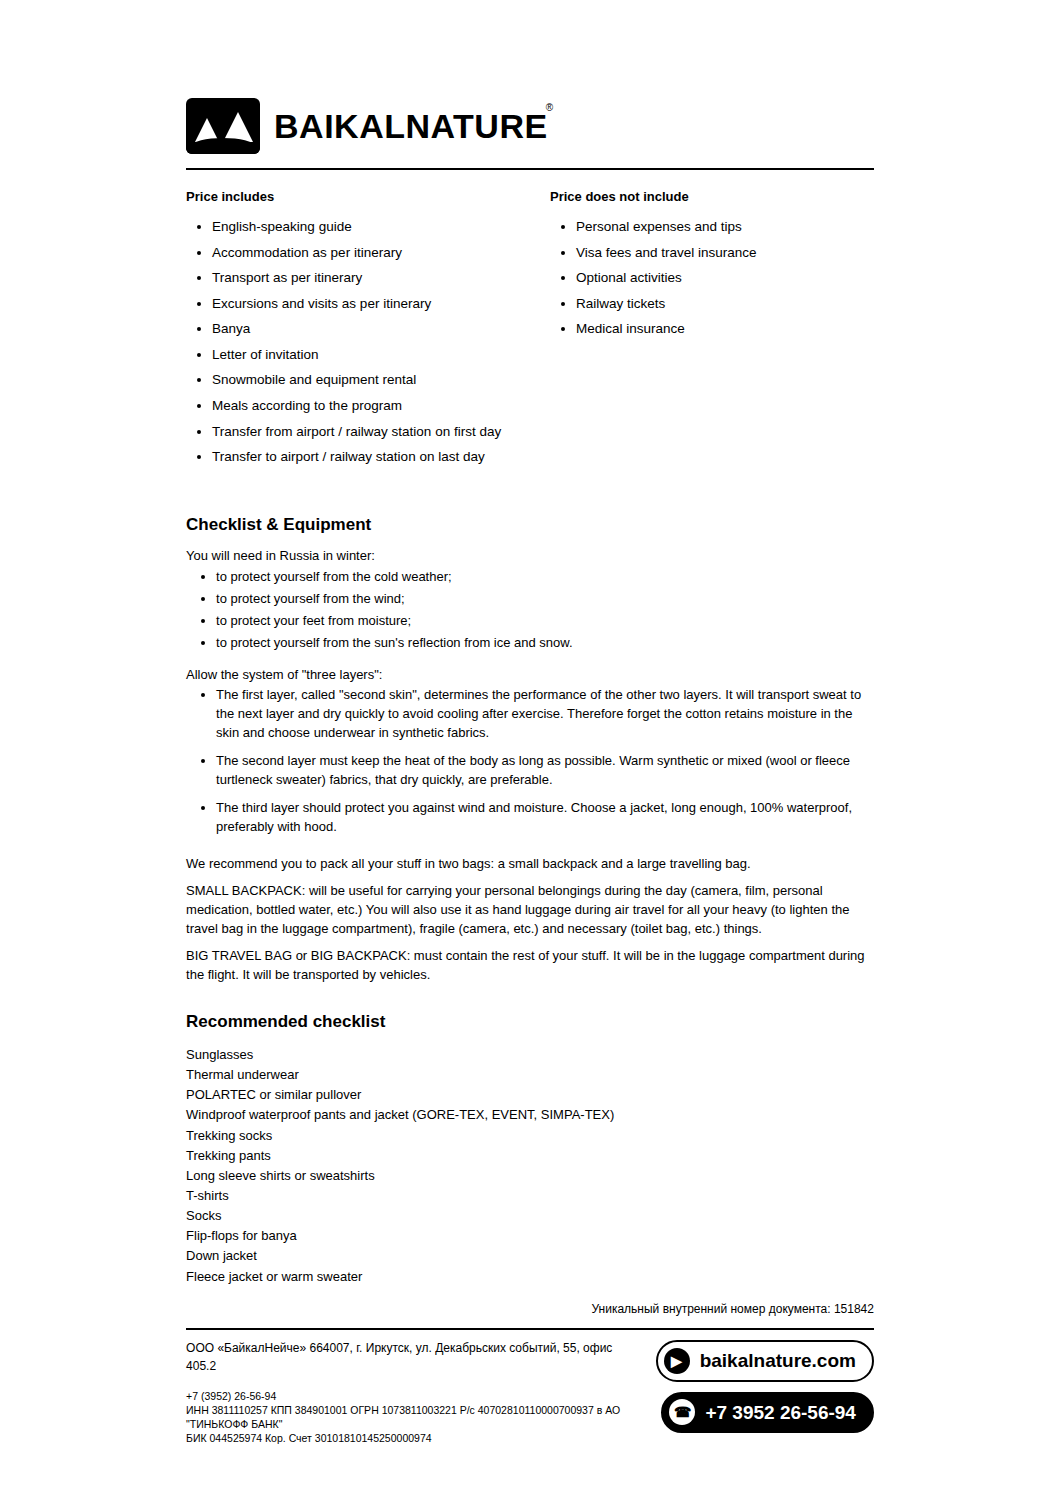BAIKALNATURE®
Price includes
English-speaking guide
Accommodation as per itinerary
Transport as per itinerary
Excursions and visits as per itinerary
Banya
Letter of invitation
Snowmobile and equipment rental
Meals according to the program
Transfer from airport / railway station on first day
Transfer to airport / railway station on last day
Price does not include
Personal expenses and tips
Visa fees and travel insurance
Optional activities
Railway tickets
Medical insurance
Checklist & Equipment
You will need in Russia in winter:
to protect yourself from the cold weather;
to protect yourself from the wind;
to protect your feet from moisture;
to protect yourself from the sun's reflection from ice and snow.
Allow the system of "three layers":
The first layer, called "second skin", determines the performance of the other two layers. It will transport sweat to the next layer and dry quickly to avoid cooling after exercise. Therefore forget the cotton retains moisture in the skin and choose underwear in synthetic fabrics.
The second layer must keep the heat of the body as long as possible. Warm synthetic or mixed (wool or fleece turtleneck sweater) fabrics, that dry quickly, are preferable.
The third layer should protect you against wind and moisture. Choose a jacket, long enough, 100% waterproof, preferably with hood.
We recommend you to pack all your stuff in two bags: a small backpack and a large travelling bag.
SMALL BACKPACK: will be useful for carrying your personal belongings during the day (camera, film, personal medication, bottled water, etc.) You will also use it as hand luggage during air travel for all your heavy (to lighten the travel bag in the luggage compartment), fragile (camera, etc.) and necessary (toilet bag, etc.) things.
BIG TRAVEL BAG or BIG BACKPACK: must contain the rest of your stuff. It will be in the luggage compartment during the flight. It will be transported by vehicles.
Recommended checklist
Sunglasses
Thermal underwear
POLARTEC or similar pullover
Windproof waterproof pants and jacket (GORE-TEX, EVENT, SIMPA-TEX)
Trekking socks
Trekking pants
Long sleeve shirts or sweatshirts
T-shirts
Socks
Flip-flops for banya
Down jacket
Fleece jacket or warm sweater
Уникальный внутренний номер документа: 151842
ООО «БайкалНейче» 664007, г. Иркутск, ул. Декабрьских событий, 55, офис 405.2
+7 (3952) 26-56-94
ИНН 3811110257 КПП 384901001 ОГРН 1073811003221 Р/с 40702810110000700937 в АО "ТИНЬКОФФ БАНК"
БИК 044525974 Кор. Счет 30101810145250000974
▶baikalnature.com ☎+7 3952 26-56-94